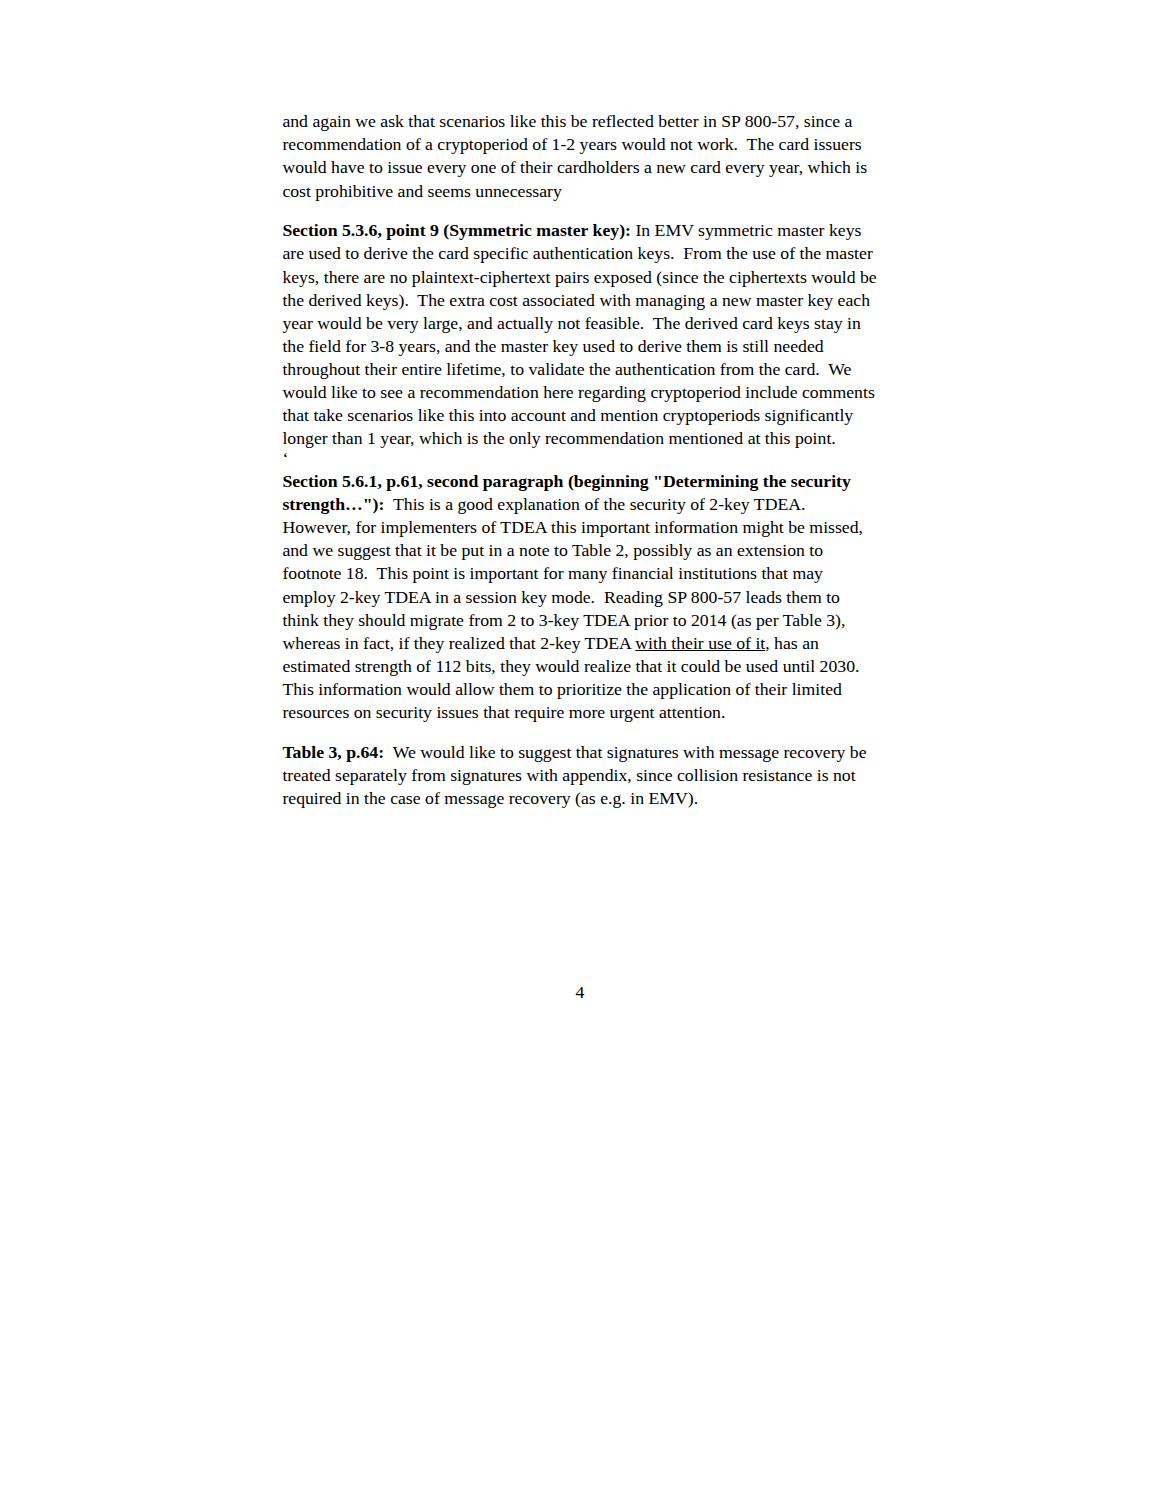and again we ask that scenarios like this be reflected better in SP 800-57, since a recommendation of a cryptoperiod of 1-2 years would not work. The card issuers would have to issue every one of their cardholders a new card every year, which is cost prohibitive and seems unnecessary
Section 5.3.6, point 9 (Symmetric master key): In EMV symmetric master keys are used to derive the card specific authentication keys. From the use of the master keys, there are no plaintext-ciphertext pairs exposed (since the ciphertexts would be the derived keys). The extra cost associated with managing a new master key each year would be very large, and actually not feasible. The derived card keys stay in the field for 3-8 years, and the master key used to derive them is still needed throughout their entire lifetime, to validate the authentication from the card. We would like to see a recommendation here regarding cryptoperiod include comments that take scenarios like this into account and mention cryptoperiods significantly longer than 1 year, which is the only recommendation mentioned at this point.
‘
Section 5.6.1, p.61, second paragraph (beginning "Determining the security strength…"): This is a good explanation of the security of 2-key TDEA. However, for implementers of TDEA this important information might be missed, and we suggest that it be put in a note to Table 2, possibly as an extension to footnote 18. This point is important for many financial institutions that may employ 2-key TDEA in a session key mode. Reading SP 800-57 leads them to think they should migrate from 2 to 3-key TDEA prior to 2014 (as per Table 3), whereas in fact, if they realized that 2-key TDEA with their use of it, has an estimated strength of 112 bits, they would realize that it could be used until 2030. This information would allow them to prioritize the application of their limited resources on security issues that require more urgent attention.
Table 3, p.64: We would like to suggest that signatures with message recovery be treated separately from signatures with appendix, since collision resistance is not required in the case of message recovery (as e.g. in EMV).
4